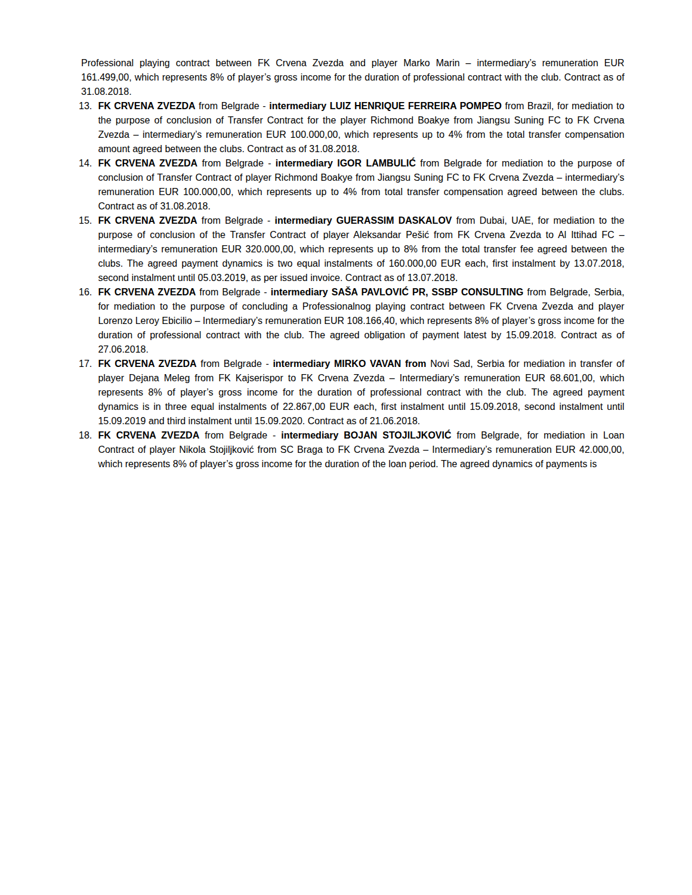Professional playing contract between FK Crvena Zvezda and player Marko Marin – intermediary’s remuneration EUR 161.499,00, which represents 8% of player’s gross income for the duration of professional contract with the club. Contract as of 31.08.2018.
FK CRVENA ZVEZDA from Belgrade - intermediary LUIZ HENRIQUE FERREIRA POMPEO from Brazil, for mediation to the purpose of conclusion of Transfer Contract for the player Richmond Boakye from Jiangsu Suning FC to FK Crvena Zvezda – intermediary’s remuneration EUR 100.000,00, which represents up to 4% from the total transfer compensation amount agreed between the clubs. Contract as of 31.08.2018.
FK CRVENA ZVEZDA from Belgrade - intermediary IGOR LAMBULIĆ from Belgrade for mediation to the purpose of conclusion of Transfer Contract of player Richmond Boakye from Jiangsu Suning FC to FK Crvena Zvezda – intermediary’s remuneration EUR 100.000,00, which represents up to 4% from total transfer compensation agreed between the clubs. Contract as of 31.08.2018.
FK CRVENA ZVEZDA from Belgrade - intermediary GUERASSIM DASKALOV from Dubai, UAE, for mediation to the purpose of conclusion of the Transfer Contract of player Aleksandar Pešić from FK Crvena Zvezda to Al Ittihad FC – intermediary’s remuneration EUR 320.000,00, which represents up to 8% from the total transfer fee agreed between the clubs. The agreed payment dynamics is two equal instalments of 160.000,00 EUR each, first instalment by 13.07.2018, second instalment until 05.03.2019, as per issued invoice. Contract as of 13.07.2018.
FK CRVENA ZVEZDA from Belgrade - intermediary SAŠA PAVLOVIĆ PR, SSBP CONSULTING from Belgrade, Serbia, for mediation to the purpose of concluding a Professionalnog playing contract between FK Crvena Zvezda and player Lorenzo Leroy Ebicilio – Intermediary’s remuneration EUR 108.166,40, which represents 8% of player’s gross income for the duration of professional contract with the club. The agreed obligation of payment latest by 15.09.2018. Contract as of 27.06.2018.
FK CRVENA ZVEZDA from Belgrade - intermediary MIRKO VAVAN from Novi Sad, Serbia for mediation in transfer of player Dejana Meleg from FK Kajserispor to FK Crvena Zvezda – Intermediary’s remuneration EUR 68.601,00, which represents 8% of player’s gross income for the duration of professional contract with the club. The agreed payment dynamics is in three equal instalments of 22.867,00 EUR each, first instalment until 15.09.2018, second instalment until 15.09.2019 and third instalment until 15.09.2020. Contract as of 21.06.2018.
FK CRVENA ZVEZDA from Belgrade - intermediary BOJAN STOJILJKOVIĆ from Belgrade, for mediation in Loan Contract of player Nikola Stojiljković from SC Braga to FK Crvena Zvezda – Intermediary’s remuneration EUR 42.000,00, which represents 8% of player’s gross income for the duration of the loan period. The agreed dynamics of payments is